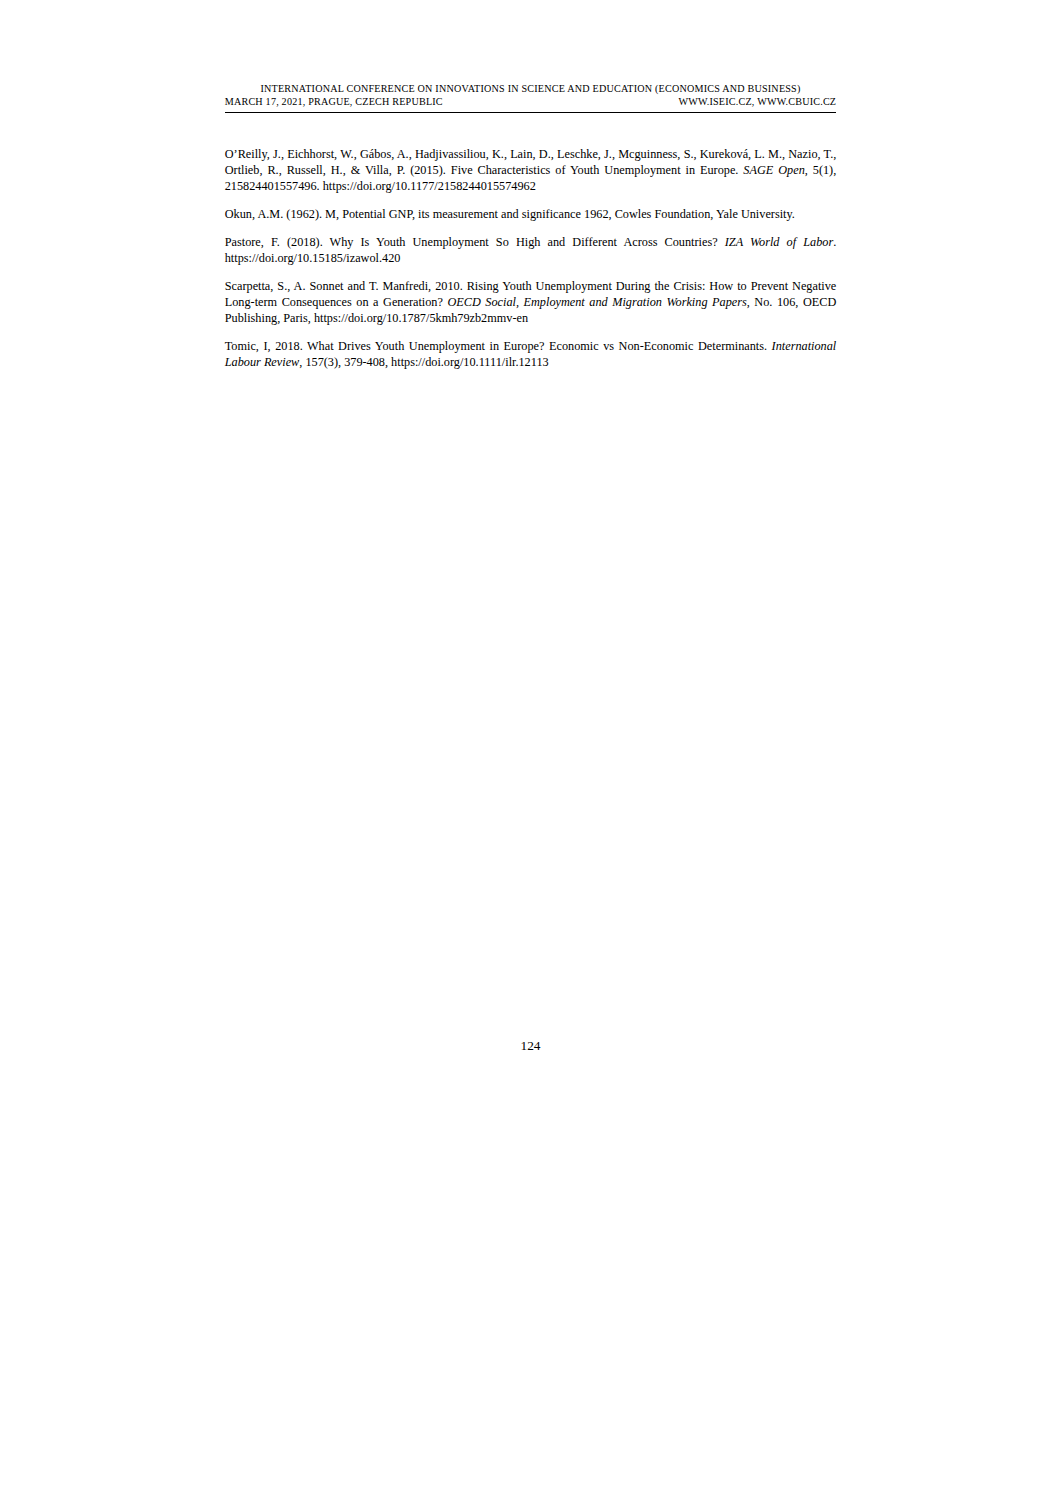International Conference on Innovations in Science and Education (Economics and Business)
March 17, 2021, Prague, Czech Republic www.iseic.cz, www.cbuic.cz
O’Reilly, J., Eichhorst, W., Gábos, A., Hadjivassiliou, K., Lain, D., Leschke, J., Mcguinness, S., Kureková, L. M., Nazio, T., Ortlieb, R., Russell, H., & Villa, P. (2015). Five Characteristics of Youth Unemployment in Europe. SAGE Open, 5(1), 215824401557496. https://doi.org/10.1177/2158244015574962
Okun, A.M. (1962). M, Potential GNP, its measurement and significance 1962, Cowles Foundation, Yale University.
Pastore, F. (2018). Why Is Youth Unemployment So High and Different Across Countries? IZA World of Labor. https://doi.org/10.15185/izawol.420
Scarpetta, S., A. Sonnet and T. Manfredi, 2010. Rising Youth Unemployment During the Crisis: How to Prevent Negative Long-term Consequences on a Generation? OECD Social, Employment and Migration Working Papers, No. 106, OECD Publishing, Paris, https://doi.org/10.1787/5kmh79zb2mmv-en
Tomic, I, 2018. What Drives Youth Unemployment in Europe? Economic vs Non-Economic Determinants. International Labour Review, 157(3), 379-408, https://doi.org/10.1111/ilr.12113
124